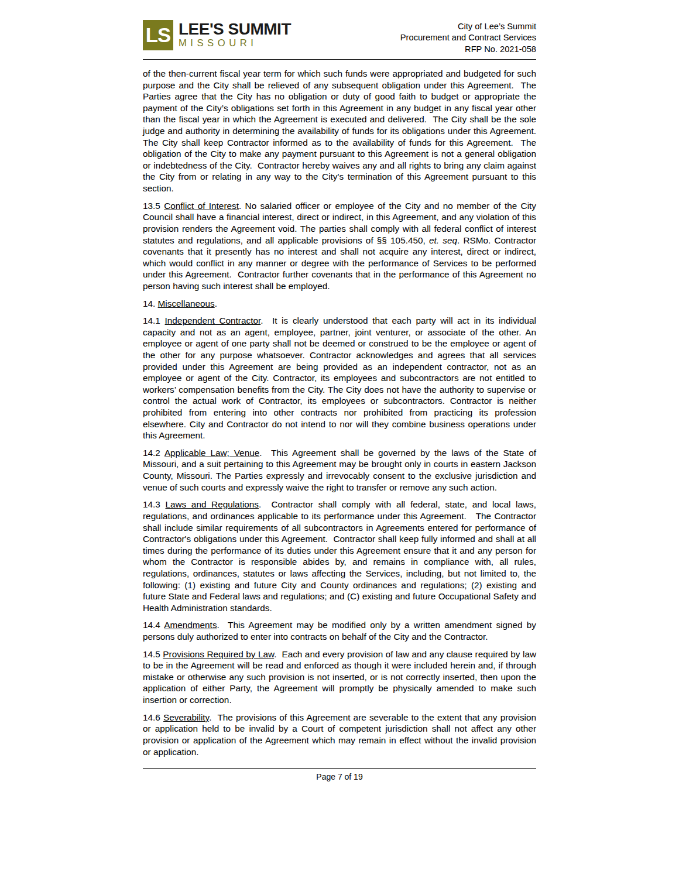LS
LEE'S SUMMIT MISSOURI
City of Lee’s Summit
Procurement and Contract Services
RFP No. 2021-058
of the then-current fiscal year term for which such funds were appropriated and budgeted for such purpose and the City shall be relieved of any subsequent obligation under this Agreement. The Parties agree that the City has no obligation or duty of good faith to budget or appropriate the payment of the City’s obligations set forth in this Agreement in any budget in any fiscal year other than the fiscal year in which the Agreement is executed and delivered. The City shall be the sole judge and authority in determining the availability of funds for its obligations under this Agreement. The City shall keep Contractor informed as to the availability of funds for this Agreement. The obligation of the City to make any payment pursuant to this Agreement is not a general obligation or indebtedness of the City. Contractor hereby waives any and all rights to bring any claim against the City from or relating in any way to the City's termination of this Agreement pursuant to this section.
13.5 Conflict of Interest. No salaried officer or employee of the City and no member of the City Council shall have a financial interest, direct or indirect, in this Agreement, and any violation of this provision renders the Agreement void. The parties shall comply with all federal conflict of interest statutes and regulations, and all applicable provisions of §§ 105.450, et. seq. RSMo. Contractor covenants that it presently has no interest and shall not acquire any interest, direct or indirect, which would conflict in any manner or degree with the performance of Services to be performed under this Agreement. Contractor further covenants that in the performance of this Agreement no person having such interest shall be employed.
14. Miscellaneous.
14.1 Independent Contractor. It is clearly understood that each party will act in its individual capacity and not as an agent, employee, partner, joint venturer, or associate of the other. An employee or agent of one party shall not be deemed or construed to be the employee or agent of the other for any purpose whatsoever. Contractor acknowledges and agrees that all services provided under this Agreement are being provided as an independent contractor, not as an employee or agent of the City. Contractor, its employees and subcontractors are not entitled to workers’ compensation benefits from the City. The City does not have the authority to supervise or control the actual work of Contractor, its employees or subcontractors. Contractor is neither prohibited from entering into other contracts nor prohibited from practicing its profession elsewhere. City and Contractor do not intend to nor will they combine business operations under this Agreement.
14.2 Applicable Law; Venue. This Agreement shall be governed by the laws of the State of Missouri, and a suit pertaining to this Agreement may be brought only in courts in eastern Jackson County, Missouri. The Parties expressly and irrevocably consent to the exclusive jurisdiction and venue of such courts and expressly waive the right to transfer or remove any such action.
14.3 Laws and Regulations. Contractor shall comply with all federal, state, and local laws, regulations, and ordinances applicable to its performance under this Agreement. The Contractor shall include similar requirements of all subcontractors in Agreements entered for performance of Contractor's obligations under this Agreement. Contractor shall keep fully informed and shall at all times during the performance of its duties under this Agreement ensure that it and any person for whom the Contractor is responsible abides by, and remains in compliance with, all rules, regulations, ordinances, statutes or laws affecting the Services, including, but not limited to, the following: (1) existing and future City and County ordinances and regulations; (2) existing and future State and Federal laws and regulations; and (C) existing and future Occupational Safety and Health Administration standards.
14.4 Amendments. This Agreement may be modified only by a written amendment signed by persons duly authorized to enter into contracts on behalf of the City and the Contractor.
14.5 Provisions Required by Law. Each and every provision of law and any clause required by law to be in the Agreement will be read and enforced as though it were included herein and, if through mistake or otherwise any such provision is not inserted, or is not correctly inserted, then upon the application of either Party, the Agreement will promptly be physically amended to make such insertion or correction.
14.6 Severability. The provisions of this Agreement are severable to the extent that any provision or application held to be invalid by a Court of competent jurisdiction shall not affect any other provision or application of the Agreement which may remain in effect without the invalid provision or application.
Page 7 of 19